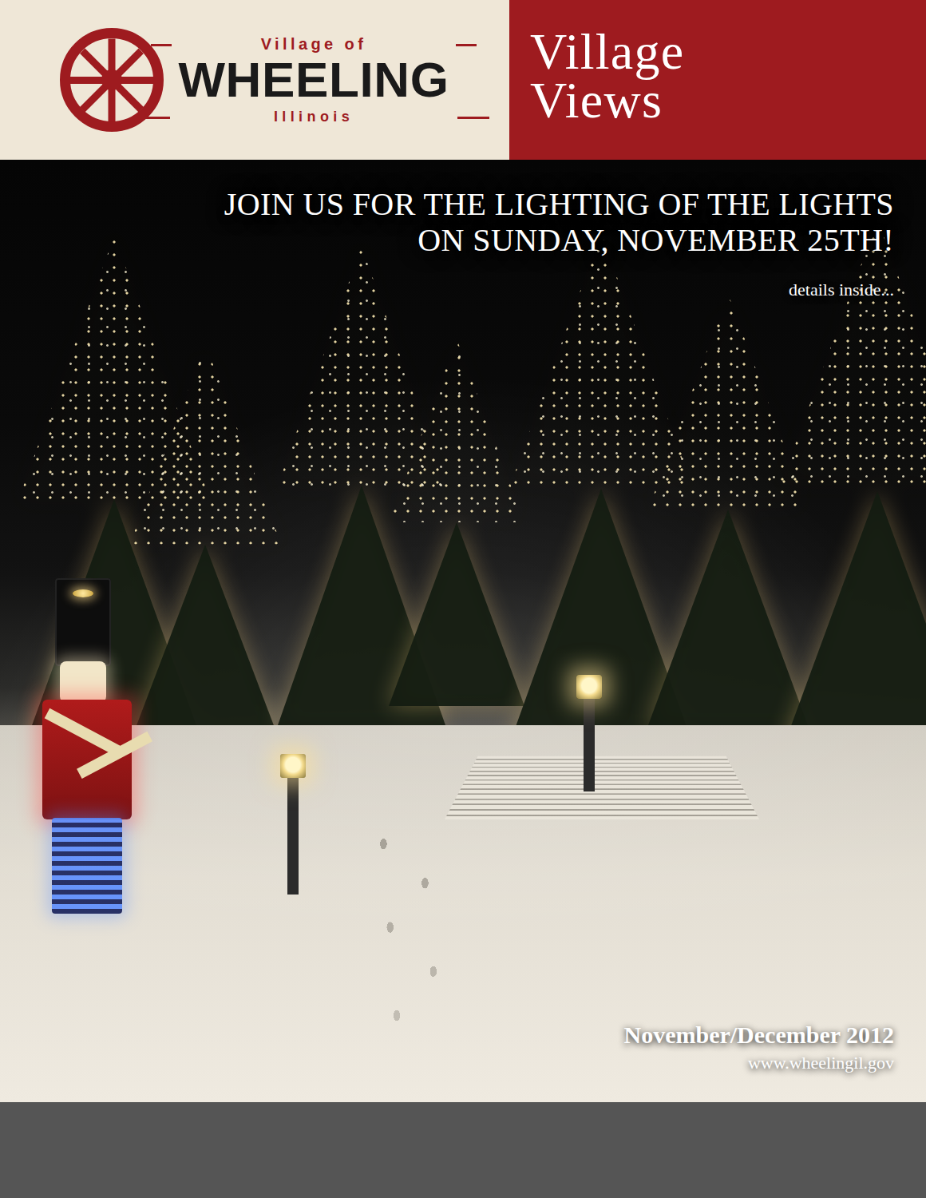Village of WHEELING Illinois
Village Views
Join us for the Lighting of the Lights
on Sunday, November 25th!
details inside...
November/December 2012
www.wheelingil.gov